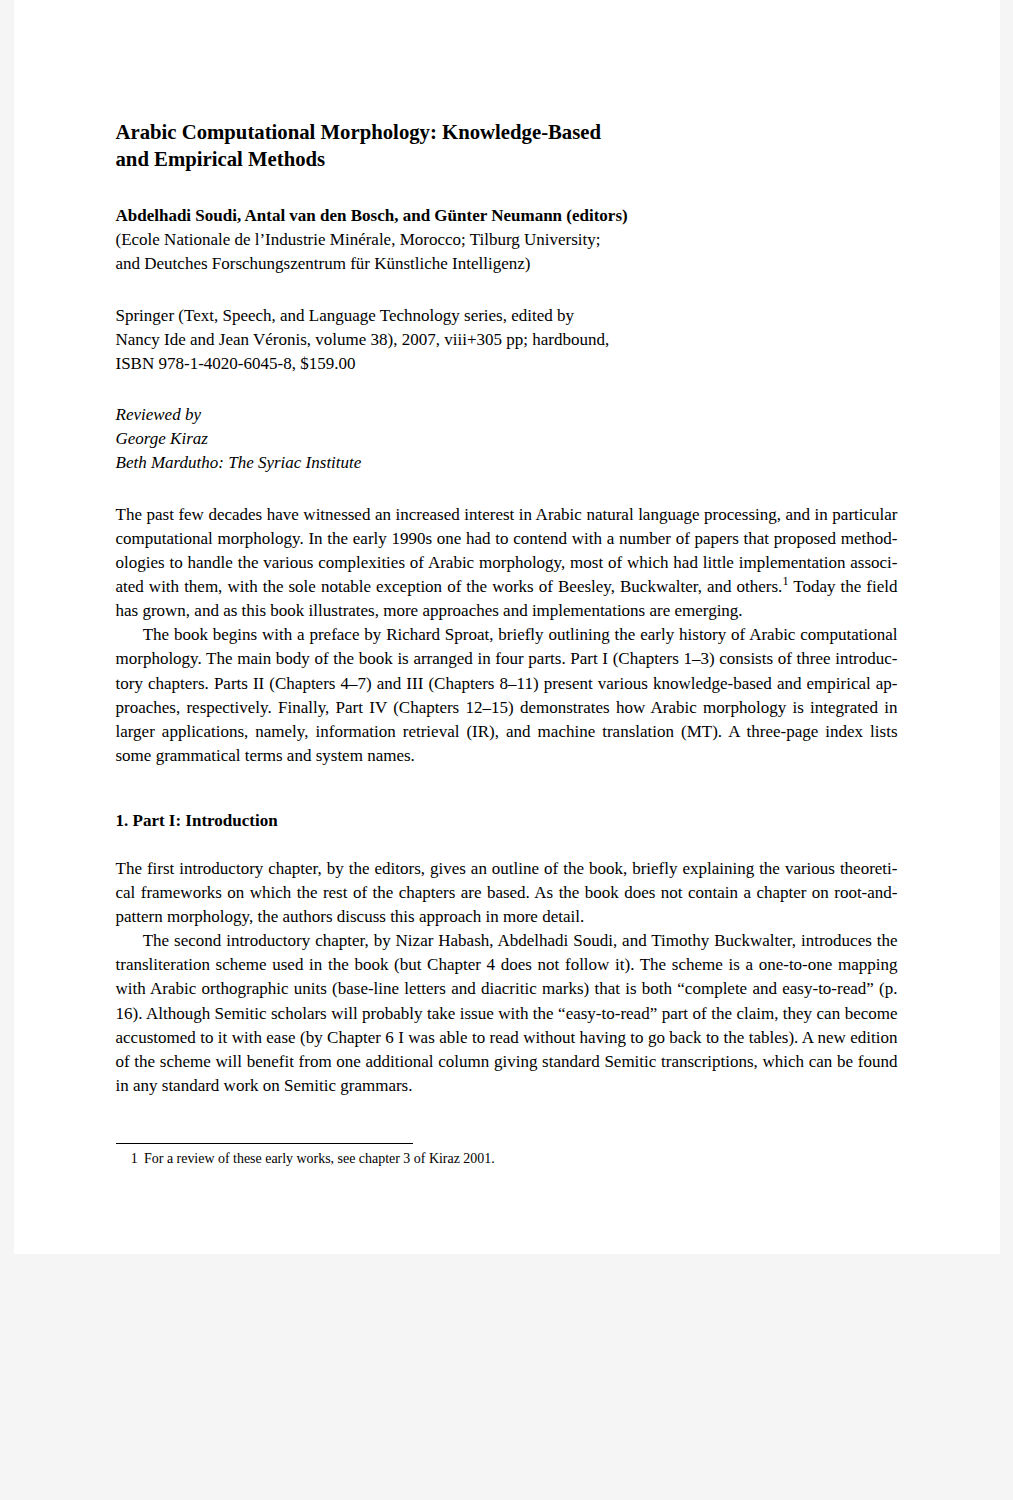Arabic Computational Morphology: Knowledge-Based
and Empirical Methods
Abdelhadi Soudi, Antal van den Bosch, and Günter Neumann (editors)
(Ecole Nationale de l’Industrie Minérale, Morocco; Tilburg University;
and Deutches Forschungszentrum für Künstliche Intelligenz)
Springer (Text, Speech, and Language Technology series, edited by
Nancy Ide and Jean Véronis, volume 38), 2007, viii+305 pp; hardbound,
ISBN 978-1-4020-6045-8, $159.00
Reviewed by
George Kiraz
Beth Mardutho: The Syriac Institute
The past few decades have witnessed an increased interest in Arabic natural language processing, and in particular computational morphology. In the early 1990s one had to contend with a number of papers that proposed methodologies to handle the various complexities of Arabic morphology, most of which had little implementation associated with them, with the sole notable exception of the works of Beesley, Buckwalter, and others.1 Today the field has grown, and as this book illustrates, more approaches and implementations are emerging.
The book begins with a preface by Richard Sproat, briefly outlining the early history of Arabic computational morphology. The main body of the book is arranged in four parts. Part I (Chapters 1–3) consists of three introductory chapters. Parts II (Chapters 4–7) and III (Chapters 8–11) present various knowledge-based and empirical approaches, respectively. Finally, Part IV (Chapters 12–15) demonstrates how Arabic morphology is integrated in larger applications, namely, information retrieval (IR), and machine translation (MT). A three-page index lists some grammatical terms and system names.
1. Part I: Introduction
The first introductory chapter, by the editors, gives an outline of the book, briefly explaining the various theoretical frameworks on which the rest of the chapters are based. As the book does not contain a chapter on root-and-pattern morphology, the authors discuss this approach in more detail.
The second introductory chapter, by Nizar Habash, Abdelhadi Soudi, and Timothy Buckwalter, introduces the transliteration scheme used in the book (but Chapter 4 does not follow it). The scheme is a one-to-one mapping with Arabic orthographic units (base-line letters and diacritic marks) that is both “complete and easy-to-read” (p. 16). Although Semitic scholars will probably take issue with the “easy-to-read” part of the claim, they can become accustomed to it with ease (by Chapter 6 I was able to read without having to go back to the tables). A new edition of the scheme will benefit from one additional column giving standard Semitic transcriptions, which can be found in any standard work on Semitic grammars.
1 For a review of these early works, see chapter 3 of Kiraz 2001.